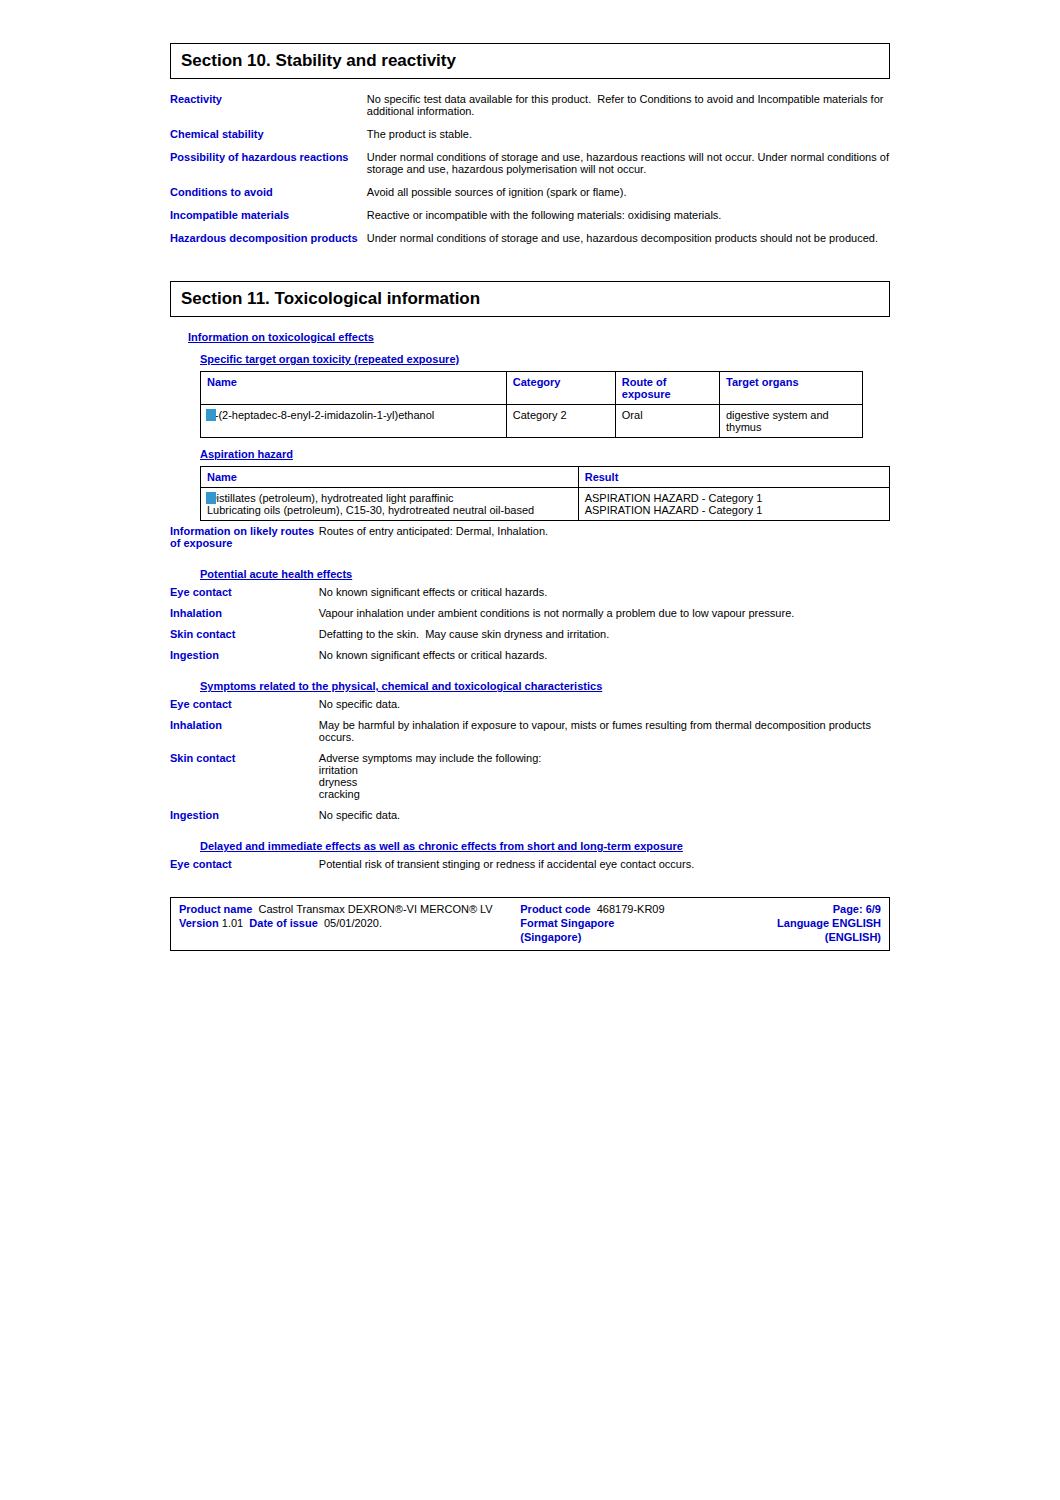Section 10. Stability and reactivity
| Reactivity | No specific test data available for this product. Refer to Conditions to avoid and Incompatible materials for additional information. |
| Chemical stability | The product is stable. |
| Possibility of hazardous reactions | Under normal conditions of storage and use, hazardous reactions will not occur. Under normal conditions of storage and use, hazardous polymerisation will not occur. |
| Conditions to avoid | Avoid all possible sources of ignition (spark or flame). |
| Incompatible materials | Reactive or incompatible with the following materials: oxidising materials. |
| Hazardous decomposition products | Under normal conditions of storage and use, hazardous decomposition products should not be produced. |
Section 11. Toxicological information
Information on toxicological effects
Specific target organ toxicity (repeated exposure)
| Name | Category | Route of exposure | Target organs |
| --- | --- | --- | --- |
| 2 2-(2-heptadec-8-enyl-2-imidazolin-1-yl)ethanol | Category 2 | Oral | digestive system and thymus |
Aspiration hazard
| Name | Result |
| --- | --- |
| D Distillates (petroleum), hydrotreated light paraffinic Lubricating oils (petroleum), C15-30, hydrotreated neutral oil-based | ASPIRATION HAZARD - Category 1 ASPIRATION HAZARD - Category 1 |
| Information on likely routes of exposure | Routes of entry anticipated: Dermal, Inhalation. |
Potential acute health effects
| Eye contact | No known significant effects or critical hazards. |
| Inhalation | Vapour inhalation under ambient conditions is not normally a problem due to low vapour pressure. |
| Skin contact | Defatting to the skin. May cause skin dryness and irritation. |
| Ingestion | No known significant effects or critical hazards. |
Symptoms related to the physical, chemical and toxicological characteristics
| Eye contact | No specific data. |
| Inhalation | May be harmful by inhalation if exposure to vapour, mists or fumes resulting from thermal decomposition products occurs. |
| Skin contact | Adverse symptoms may include the following: irritation dryness cracking |
| Ingestion | No specific data. |
Delayed and immediate effects as well as chronic effects from short and long-term exposure
| Eye contact | Potential risk of transient stinging or redness if accidental eye contact occurs. |
| Product name Castrol Transmax DEXRON®-VI MERCON® LV | Product code 468179-KR09 | Page: 6/9 |
| Version 1.01 Date of issue 05/01/2020. | Format Singapore | Language ENGLISH |
| | (Singapore) | (ENGLISH) |